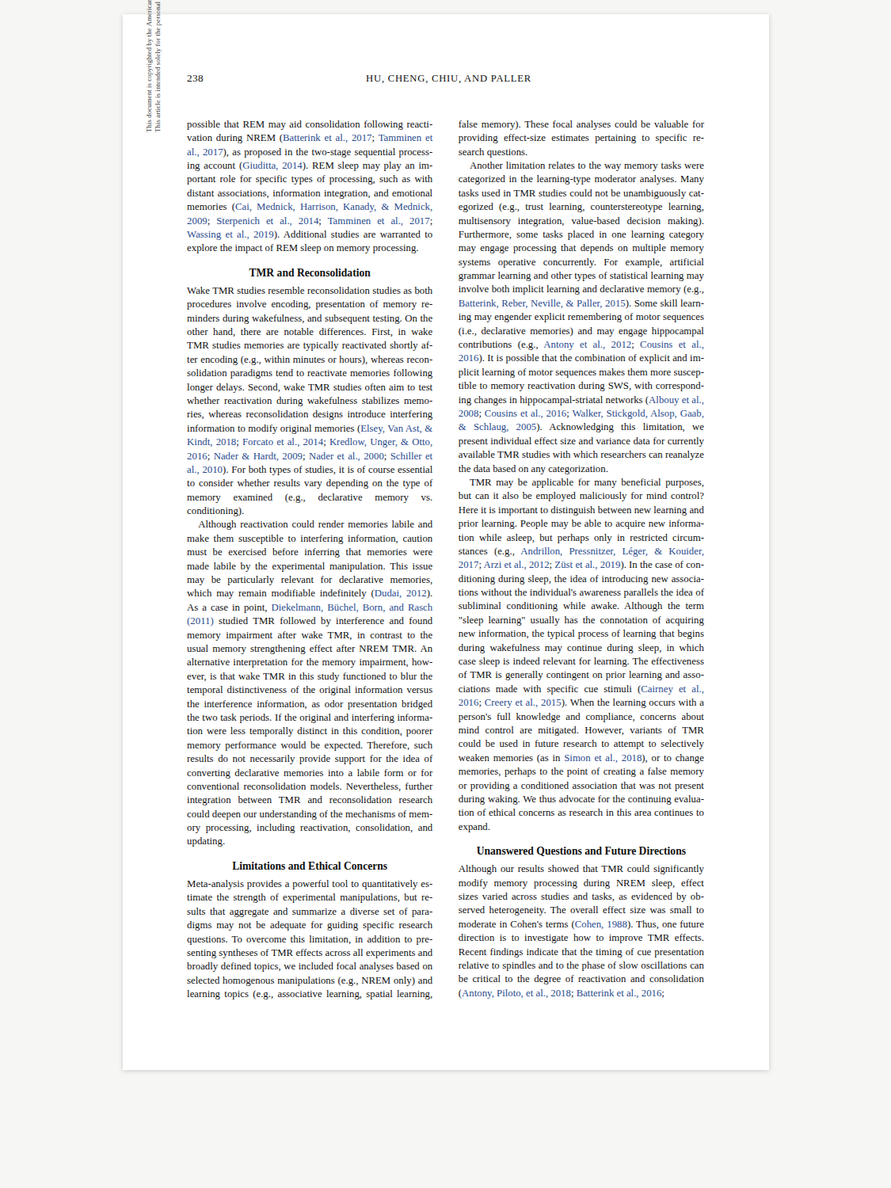This document is copyrighted by the American Psychological Association or one of its allied publishers. This article is intended solely for the personal use of the individual user and is not to be disseminated broadly.
238 Hu, Cheng, Chiu, and Paller
possible that REM may aid consolidation following reactivation during NREM (Batterink et al., 2017; Tamminen et al., 2017), as proposed in the two-stage sequential processing account (Giuditta, 2014). REM sleep may play an important role for specific types of processing, such as with distant associations, information integration, and emotional memories (Cai, Mednick, Harrison, Kanady, & Mednick, 2009; Sterpenich et al., 2014; Tamminen et al., 2017; Wassing et al., 2019). Additional studies are warranted to explore the impact of REM sleep on memory processing.
TMR and Reconsolidation
Wake TMR studies resemble reconsolidation studies as both procedures involve encoding, presentation of memory reminders during wakefulness, and subsequent testing. On the other hand, there are notable differences. First, in wake TMR studies memories are typically reactivated shortly after encoding (e.g., within minutes or hours), whereas reconsolidation paradigms tend to reactivate memories following longer delays. Second, wake TMR studies often aim to test whether reactivation during wakefulness stabilizes memories, whereas reconsolidation designs introduce interfering information to modify original memories (Elsey, Van Ast, & Kindt, 2018; Forcato et al., 2014; Kredlow, Unger, & Otto, 2016; Nader & Hardt, 2009; Nader et al., 2000; Schiller et al., 2010). For both types of studies, it is of course essential to consider whether results vary depending on the type of memory examined (e.g., declarative memory vs. conditioning).
Although reactivation could render memories labile and make them susceptible to interfering information, caution must be exercised before inferring that memories were made labile by the experimental manipulation. This issue may be particularly relevant for declarative memories, which may remain modifiable indefinitely (Dudai, 2012). As a case in point, Diekelmann, Büchel, Born, and Rasch (2011) studied TMR followed by interference and found memory impairment after wake TMR, in contrast to the usual memory strengthening effect after NREM TMR. An alternative interpretation for the memory impairment, however, is that wake TMR in this study functioned to blur the temporal distinctiveness of the original information versus the interference information, as odor presentation bridged the two task periods. If the original and interfering information were less temporally distinct in this condition, poorer memory performance would be expected. Therefore, such results do not necessarily provide support for the idea of converting declarative memories into a labile form or for conventional reconsolidation models. Nevertheless, further integration between TMR and reconsolidation research could deepen our understanding of the mechanisms of memory processing, including reactivation, consolidation, and updating.
Limitations and Ethical Concerns
Meta-analysis provides a powerful tool to quantitatively estimate the strength of experimental manipulations, but results that aggregate and summarize a diverse set of paradigms may not be adequate for guiding specific research questions. To overcome this limitation, in addition to presenting syntheses of TMR effects across all experiments and broadly defined topics, we included focal analyses based on selected homogenous manipulations (e.g., NREM only) and learning topics (e.g., associative learning, spatial learning, false memory). These focal analyses could be valuable for providing effect-size estimates pertaining to specific research questions.
Another limitation relates to the way memory tasks were categorized in the learning-type moderator analyses. Many tasks used in TMR studies could not be unambiguously categorized (e.g., trust learning, counterstereotype learning, multisensory integration, value-based decision making). Furthermore, some tasks placed in one learning category may engage processing that depends on multiple memory systems operative concurrently. For example, artificial grammar learning and other types of statistical learning may involve both implicit learning and declarative memory (e.g., Batterink, Reber, Neville, & Paller, 2015). Some skill learning may engender explicit remembering of motor sequences (i.e., declarative memories) and may engage hippocampal contributions (e.g., Antony et al., 2012; Cousins et al., 2016). It is possible that the combination of explicit and implicit learning of motor sequences makes them more susceptible to memory reactivation during SWS, with corresponding changes in hippocampal-striatal networks (Albouy et al., 2008; Cousins et al., 2016; Walker, Stickgold, Alsop, Gaab, & Schlaug, 2005). Acknowledging this limitation, we present individual effect size and variance data for currently available TMR studies with which researchers can reanalyze the data based on any categorization.
TMR may be applicable for many beneficial purposes, but can it also be employed maliciously for mind control? Here it is important to distinguish between new learning and prior learning. People may be able to acquire new information while asleep, but perhaps only in restricted circumstances (e.g., Andrillon, Pressnitzer, Léger, & Kouider, 2017; Arzi et al., 2012; Züst et al., 2019). In the case of conditioning during sleep, the idea of introducing new associations without the individual's awareness parallels the idea of subliminal conditioning while awake. Although the term "sleep learning" usually has the connotation of acquiring new information, the typical process of learning that begins during wakefulness may continue during sleep, in which case sleep is indeed relevant for learning. The effectiveness of TMR is generally contingent on prior learning and associations made with specific cue stimuli (Cairney et al., 2016; Creery et al., 2015). When the learning occurs with a person's full knowledge and compliance, concerns about mind control are mitigated. However, variants of TMR could be used in future research to attempt to selectively weaken memories (as in Simon et al., 2018), or to change memories, perhaps to the point of creating a false memory or providing a conditioned association that was not present during waking. We thus advocate for the continuing evaluation of ethical concerns as research in this area continues to expand.
Unanswered Questions and Future Directions
Although our results showed that TMR could significantly modify memory processing during NREM sleep, effect sizes varied across studies and tasks, as evidenced by observed heterogeneity. The overall effect size was small to moderate in Cohen's terms (Cohen, 1988). Thus, one future direction is to investigate how to improve TMR effects. Recent findings indicate that the timing of cue presentation relative to spindles and to the phase of slow oscillations can be critical to the degree of reactivation and consolidation (Antony, Piloto, et al., 2018; Batterink et al., 2016;